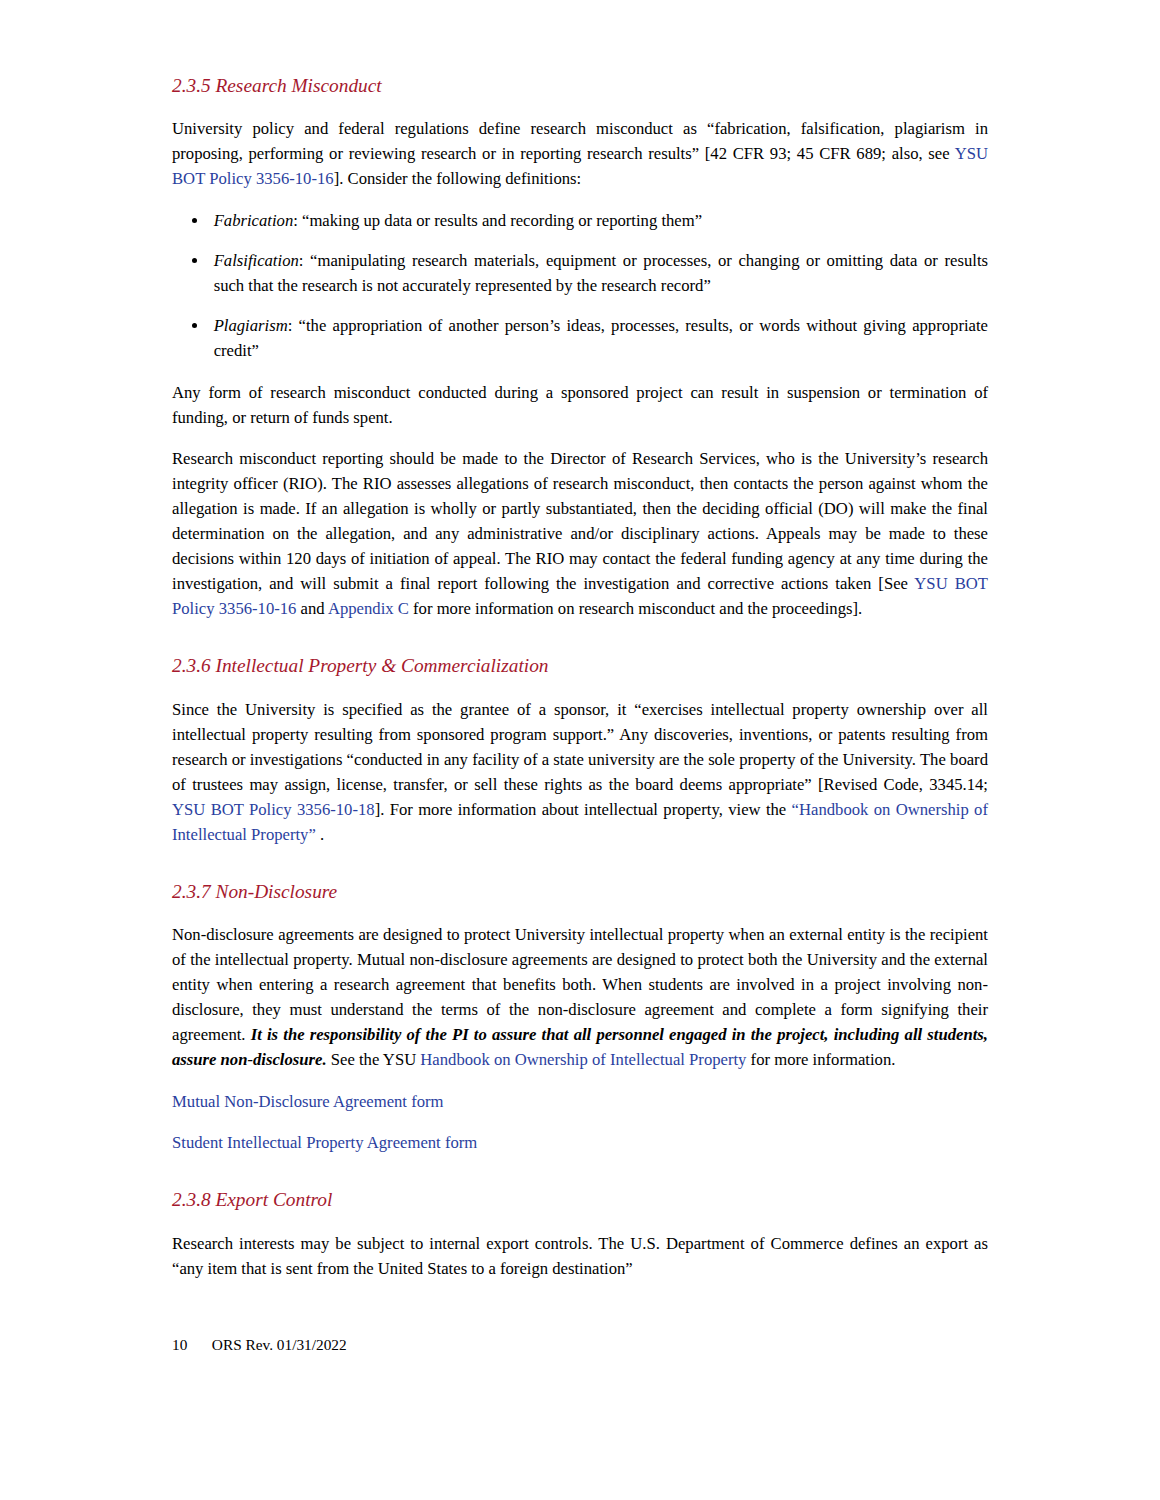2.3.5 Research Misconduct
University policy and federal regulations define research misconduct as “fabrication, falsification, plagiarism in proposing, performing or reviewing research or in reporting research results” [42 CFR 93; 45 CFR 689; also, see YSU BOT Policy 3356-10-16]. Consider the following definitions:
Fabrication: “making up data or results and recording or reporting them”
Falsification: “manipulating research materials, equipment or processes, or changing or omitting data or results such that the research is not accurately represented by the research record”
Plagiarism: “the appropriation of another person’s ideas, processes, results, or words without giving appropriate credit”
Any form of research misconduct conducted during a sponsored project can result in suspension or termination of funding, or return of funds spent.
Research misconduct reporting should be made to the Director of Research Services, who is the University’s research integrity officer (RIO). The RIO assesses allegations of research misconduct, then contacts the person against whom the allegation is made. If an allegation is wholly or partly substantiated, then the deciding official (DO) will make the final determination on the allegation, and any administrative and/or disciplinary actions. Appeals may be made to these decisions within 120 days of initiation of appeal. The RIO may contact the federal funding agency at any time during the investigation, and will submit a final report following the investigation and corrective actions taken [See YSU BOT Policy 3356-10-16 and Appendix C for more information on research misconduct and the proceedings].
2.3.6 Intellectual Property & Commercialization
Since the University is specified as the grantee of a sponsor, it “exercises intellectual property ownership over all intellectual property resulting from sponsored program support.” Any discoveries, inventions, or patents resulting from research or investigations “conducted in any facility of a state university are the sole property of the University. The board of trustees may assign, license, transfer, or sell these rights as the board deems appropriate” [Revised Code, 3345.14; YSU BOT Policy 3356-10-18]. For more information about intellectual property, view the “Handbook on Ownership of Intellectual Property” .
2.3.7 Non-Disclosure
Non-disclosure agreements are designed to protect University intellectual property when an external entity is the recipient of the intellectual property. Mutual non-disclosure agreements are designed to protect both the University and the external entity when entering a research agreement that benefits both. When students are involved in a project involving non-disclosure, they must understand the terms of the non-disclosure agreement and complete a form signifying their agreement. It is the responsibility of the PI to assure that all personnel engaged in the project, including all students, assure non-disclosure. See the YSU Handbook on Ownership of Intellectual Property for more information.
Mutual Non-Disclosure Agreement form
Student Intellectual Property Agreement form
2.3.8 Export Control
Research interests may be subject to internal export controls. The U.S. Department of Commerce defines an export as “any item that is sent from the United States to a foreign destination”
10 ORS Rev. 01/31/2022